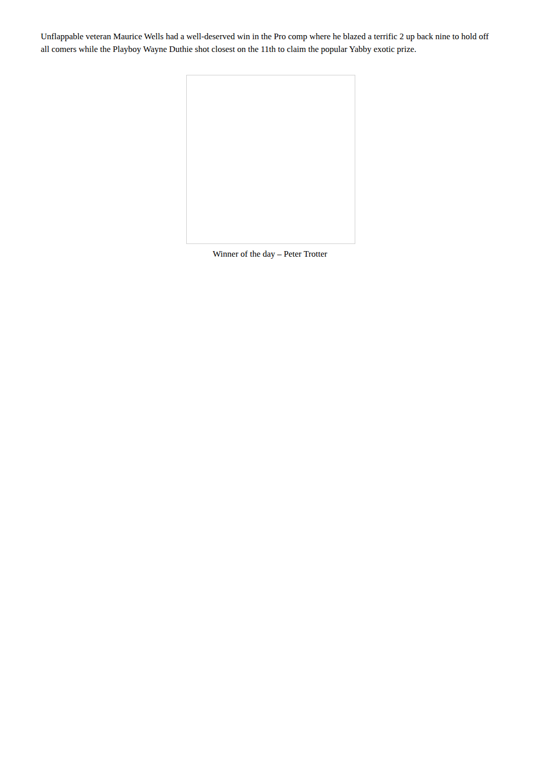Unflappable veteran Maurice Wells had a well-deserved win in the Pro comp where he blazed a terrific 2 up back nine to hold off all comers while the Playboy Wayne Duthie shot closest on the 11th to claim the popular Yabby exotic prize.
Winner of the day – Peter Trotter